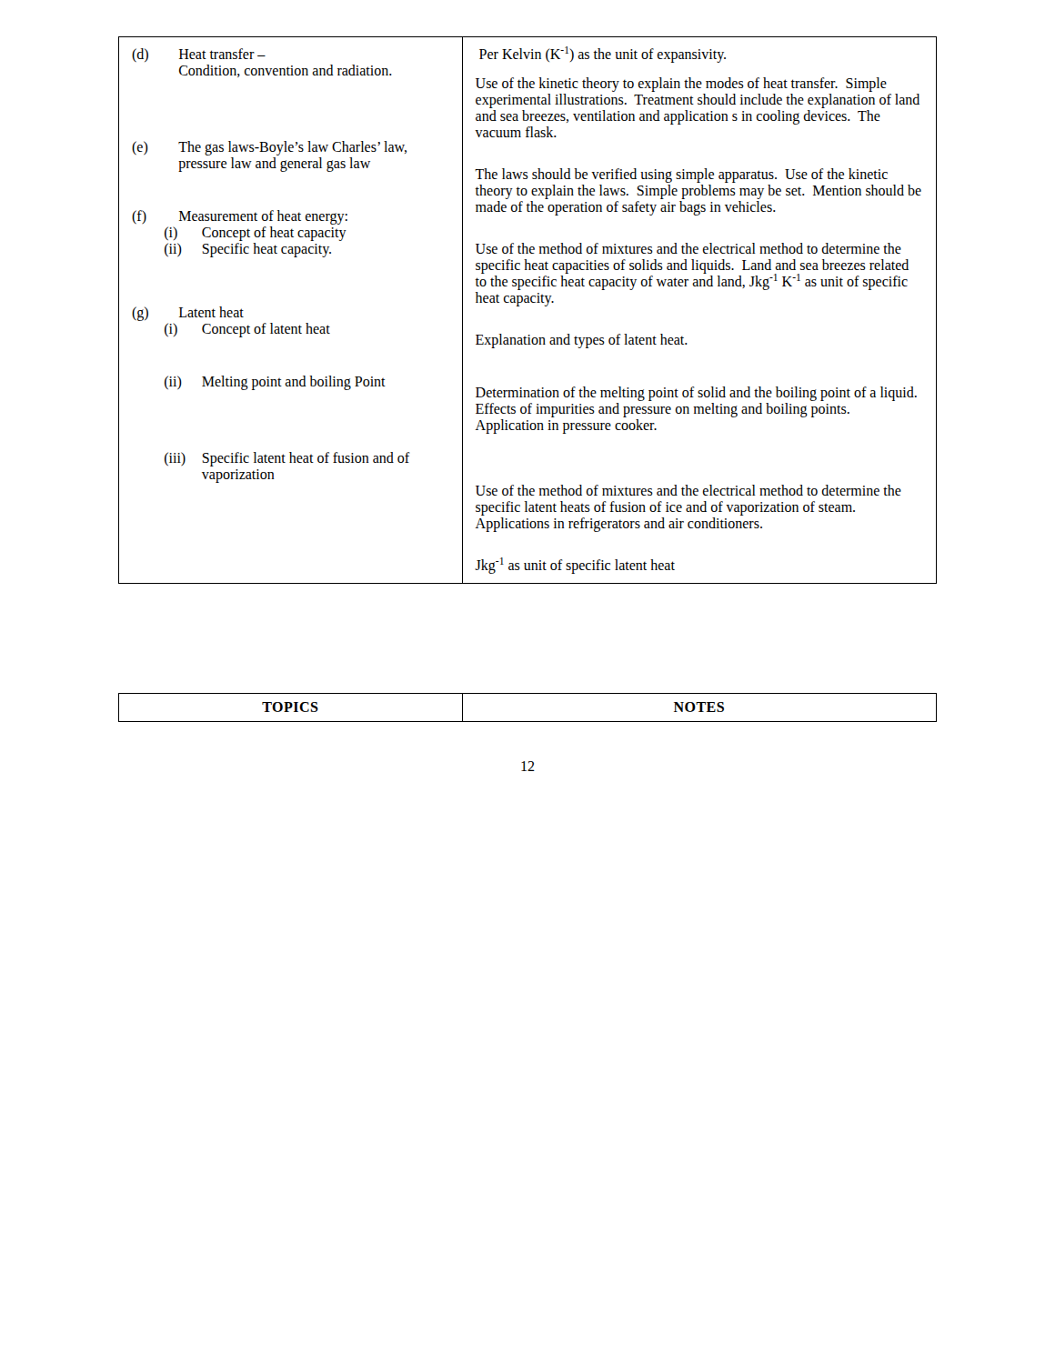| (d) Heat transfer – Condition, convention and radiation. (e) The gas laws-Boyle’s law Charles’ law, pressure law and general gas law (f) Measurement of heat energy: (i) Concept of heat capacity (ii) Specific heat capacity. (g) Latent heat (i) Concept of latent heat (ii) Melting point and boiling Point (iii) Specific latent heat of fusion and of vaporization | Per Kelvin (K -1 ) as the unit of expansivity. Use of the kinetic theory to explain the modes of heat transfer. Simple experimental illustrations. Treatment should include the explanation of land and sea breezes, ventilation and application s in cooling devices. The vacuum flask. The laws should be verified using simple apparatus. Use of the kinetic theory to explain the laws. Simple problems may be set. Mention should be made of the operation of safety air bags in vehicles. Use of the method of mixtures and the electrical method to determine the specific heat capacities of solids and liquids. Land and sea breezes related to the specific heat capacity of water and land, Jkg -1 K -1 as unit of specific heat capacity. Explanation and types of latent heat. Determination of the melting point of solid and the boiling point of a liquid. Effects of impurities and pressure on melting and boiling points. Application in pressure cooker. Use of the method of mixtures and the electrical method to determine the specific latent heats of fusion of ice and of vaporization of steam. Applications in refrigerators and air conditioners. Jkg -1 as unit of specific latent heat |
| TOPICS | NOTES |
12